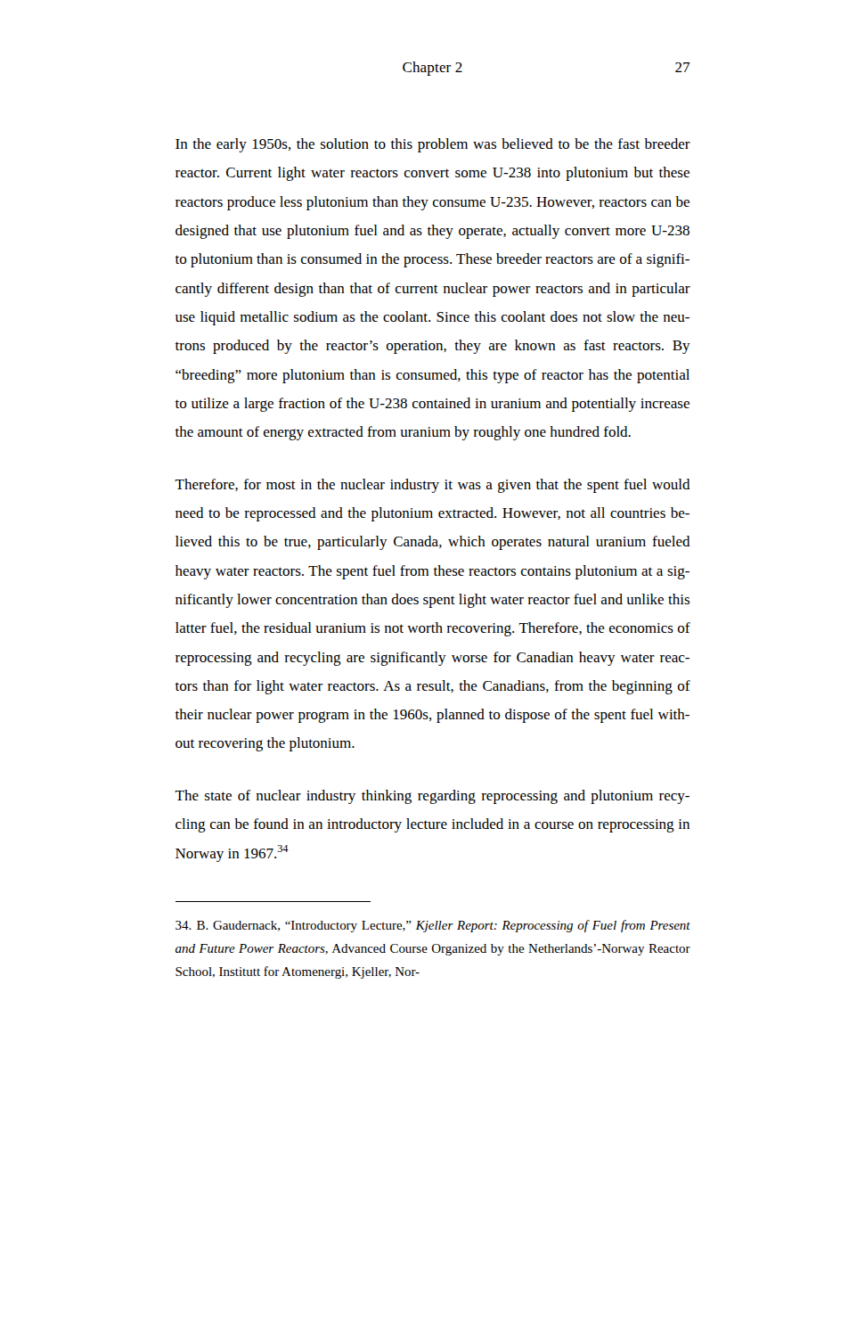Chapter 2 27
In the early 1950s, the solution to this problem was believed to be the fast breeder reactor. Current light water reactors convert some U-238 into plutonium but these reactors produce less plutonium than they consume U-235. However, reactors can be designed that use plutonium fuel and as they operate, actually convert more U-238 to plutonium than is consumed in the process. These breeder reactors are of a significantly different design than that of current nuclear power reactors and in particular use liquid metallic sodium as the coolant. Since this coolant does not slow the neutrons produced by the reactor’s operation, they are known as fast reactors. By “breeding” more plutonium than is consumed, this type of reactor has the potential to utilize a large fraction of the U-238 contained in uranium and potentially increase the amount of energy extracted from uranium by roughly one hundred fold.
Therefore, for most in the nuclear industry it was a given that the spent fuel would need to be reprocessed and the plutonium extracted. However, not all countries believed this to be true, particularly Canada, which operates natural uranium fueled heavy water reactors. The spent fuel from these reactors contains plutonium at a significantly lower concentration than does spent light water reactor fuel and unlike this latter fuel, the residual uranium is not worth recovering. Therefore, the economics of reprocessing and recycling are significantly worse for Canadian heavy water reactors than for light water reactors. As a result, the Canadians, from the beginning of their nuclear power program in the 1960s, planned to dispose of the spent fuel without recovering the plutonium.
The state of nuclear industry thinking regarding reprocessing and plutonium recycling can be found in an introductory lecture included in a course on reprocessing in Norway in 1967.34
34. B. Gaudernack, “Introductory Lecture,” Kjeller Report: Reprocessing of Fuel from Present and Future Power Reactors, Advanced Course Organized by the Netherlands’-Norway Reactor School, Institutt for Atomenergi, Kjeller, Nor-